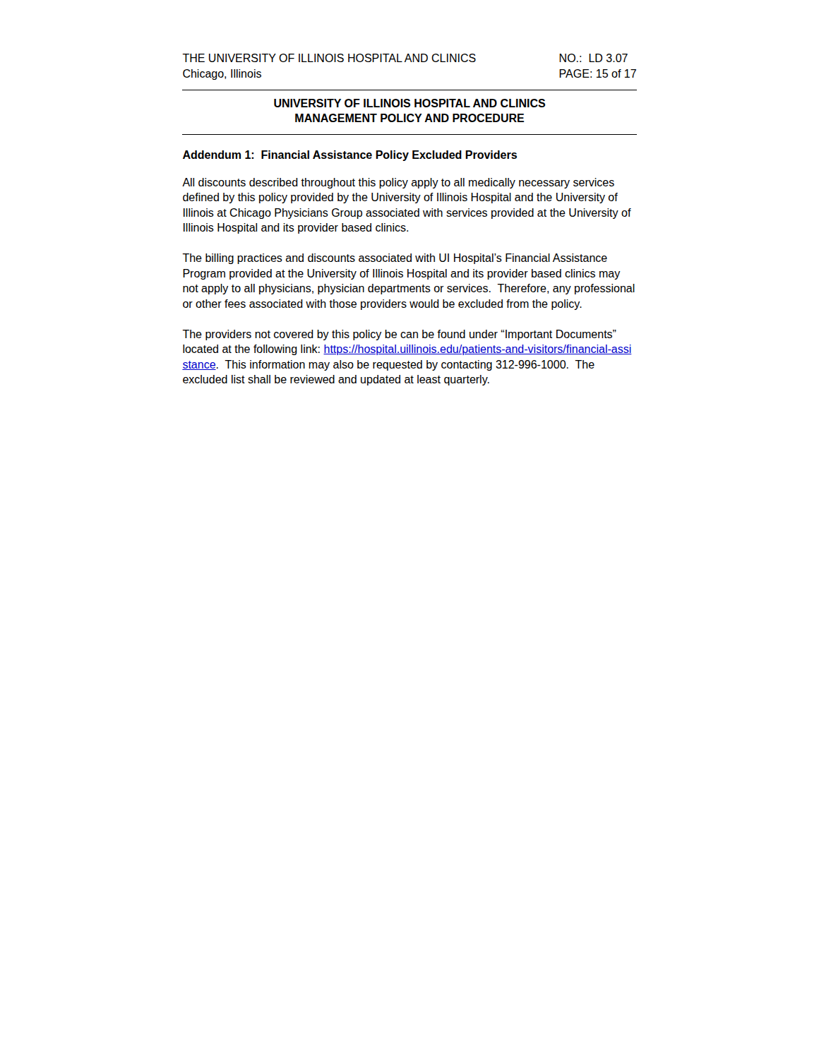THE UNIVERSITY OF ILLINOIS HOSPITAL AND CLINICS
Chicago, Illinois
NO.: LD 3.07
PAGE: 15 of 17
UNIVERSITY OF ILLINOIS HOSPITAL AND CLINICS
MANAGEMENT POLICY AND PROCEDURE
Addendum 1: Financial Assistance Policy Excluded Providers
All discounts described throughout this policy apply to all medically necessary services defined by this policy provided by the University of Illinois Hospital and the University of Illinois at Chicago Physicians Group associated with services provided at the University of Illinois Hospital and its provider based clinics.
The billing practices and discounts associated with UI Hospital’s Financial Assistance Program provided at the University of Illinois Hospital and its provider based clinics may not apply to all physicians, physician departments or services. Therefore, any professional or other fees associated with those providers would be excluded from the policy.
The providers not covered by this policy be can be found under “Important Documents” located at the following link: https://hospital.uillinois.edu/patients-and-visitors/financial-assistance. This information may also be requested by contacting 312-996-1000. The excluded list shall be reviewed and updated at least quarterly.